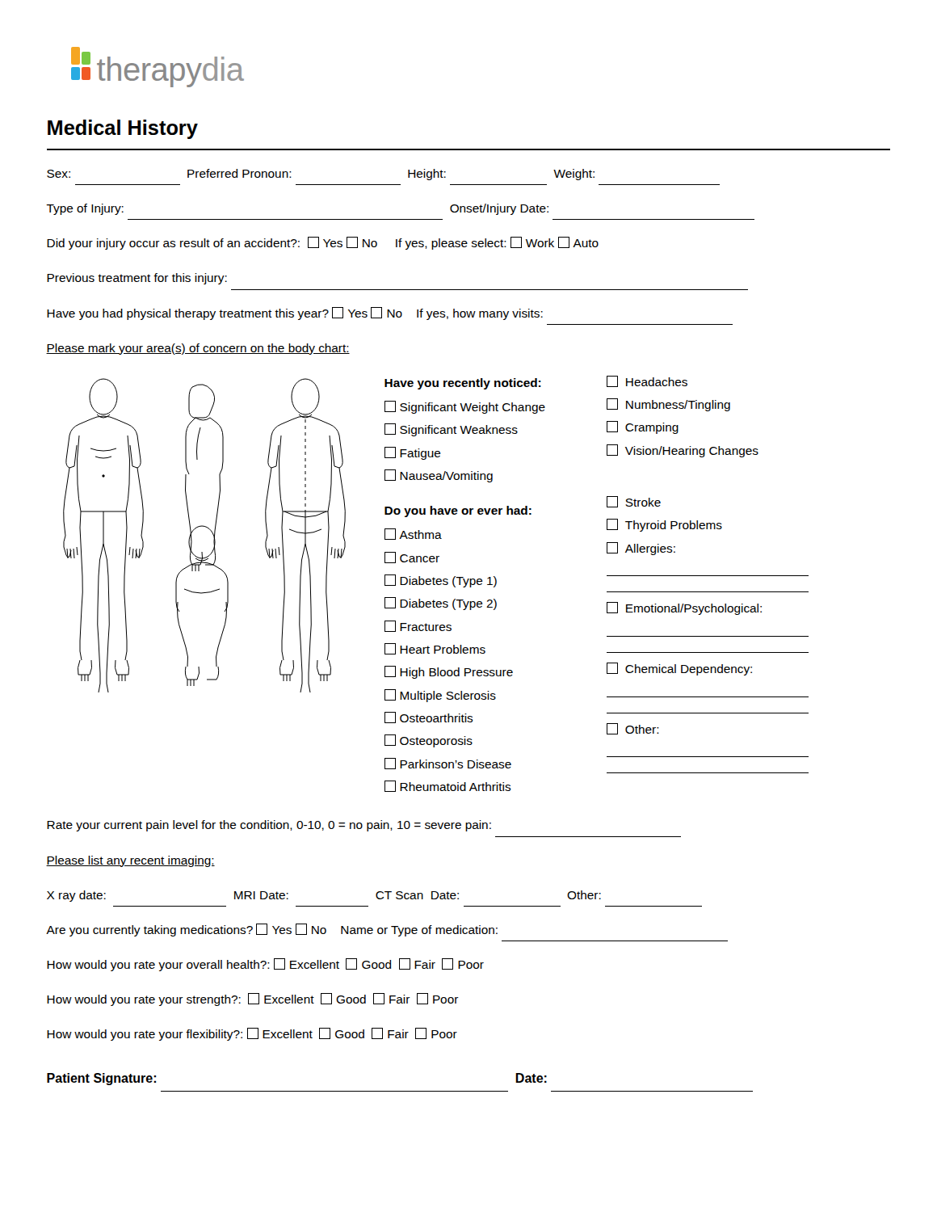therapydia
Medical History
Sex: Preferred Pronoun: Height: Weight:
Type of Injury: Onset/Injury Date:
Did your injury occur as result of an accident?: Yes No If yes, please select: Work Auto
Previous treatment for this injury:
Have you had physical therapy treatment this year? Yes No If yes, how many visits:
Please mark your area(s) of concern on the body chart:
Have you recently noticed:
Significant Weight Change
Significant Weakness
Fatigue
Nausea/Vomiting
Do you have or ever had:
Asthma
Cancer
Diabetes (Type 1)
Diabetes (Type 2)
Fractures
Heart Problems
High Blood Pressure
Multiple Sclerosis
Osteoarthritis
Osteoporosis
Parkinson’s Disease
Rheumatoid Arthritis
Headaches
Numbness/Tingling
Cramping
Vision/Hearing Changes
Stroke
Thyroid Problems
Allergies:
Emotional/Psychological:
Chemical Dependency:
Other:
Rate your current pain level for the condition, 0-10, 0 = no pain, 10 = severe pain:
Please list any recent imaging:
X ray date: MRI Date: CT Scan Date: Other:
Are you currently taking medications? Yes No Name or Type of medication:
How would you rate your overall health?: Excellent Good Fair Poor
How would you rate your strength?: Excellent Good Fair Poor
How would you rate your flexibility?: Excellent Good Fair Poor
Patient Signature: Date: